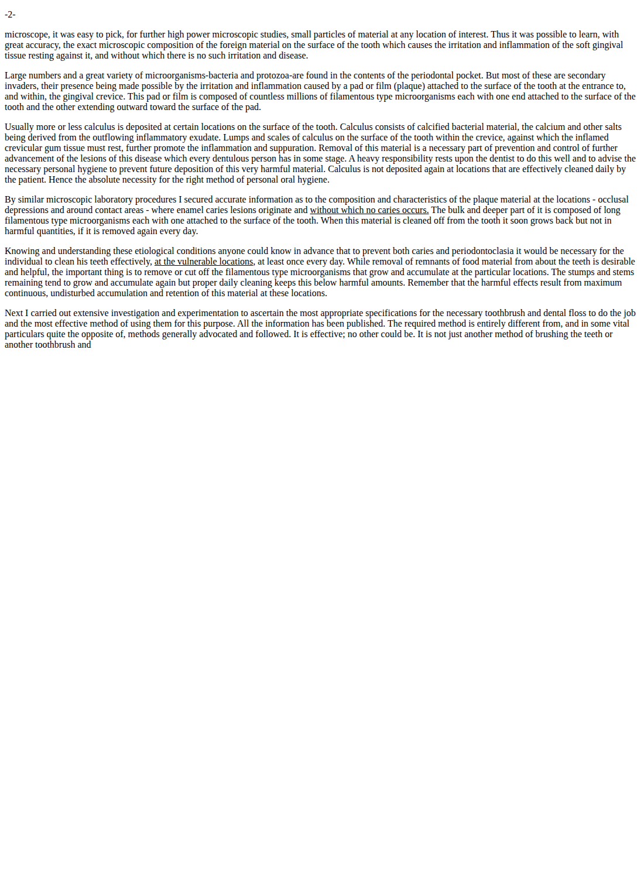-2-
microscope, it was easy to pick, for further high power microscopic studies, small particles of material at any location of interest. Thus it was possible to learn, with great accuracy, the exact microscopic composition of the foreign material on the surface of the tooth which causes the irritation and inflammation of the soft gingival tissue resting against it, and without which there is no such irritation and disease.
Large numbers and a great variety of microorganisms-bacteria and protozoa-are found in the contents of the periodontal pocket. But most of these are secondary invaders, their presence being made possible by the irritation and inflammation caused by a pad or film (plaque) attached to the surface of the tooth at the entrance to, and within, the gingival crevice. This pad or film is composed of countless millions of filamentous type microorganisms each with one end attached to the surface of the tooth and the other extending outward toward the surface of the pad.
Usually more or less calculus is deposited at certain locations on the surface of the tooth. Calculus consists of calcified bacterial material, the calcium and other salts being derived from the outflowing inflammatory exudate. Lumps and scales of calculus on the surface of the tooth within the crevice, against which the inflamed crevicular gum tissue must rest, further promote the inflammation and suppuration. Removal of this material is a necessary part of prevention and control of further advancement of the lesions of this disease which every dentulous person has in some stage. A heavy responsibility rests upon the dentist to do this well and to advise the necessary personal hygiene to prevent future deposition of this very harmful material. Calculus is not deposited again at locations that are effectively cleaned daily by the patient. Hence the absolute necessity for the right method of personal oral hygiene.
By similar microscopic laboratory procedures I secured accurate information as to the composition and characteristics of the plaque material at the locations - occlusal depressions and around contact areas - where enamel caries lesions originate and without which no caries occurs. The bulk and deeper part of it is composed of long filamentous type microorganisms each with one attached to the surface of the tooth. When this material is cleaned off from the tooth it soon grows back but not in harmful quantities, if it is removed again every day.
Knowing and understanding these etiological conditions anyone could know in advance that to prevent both caries and periodontoclasia it would be necessary for the individual to clean his teeth effectively, at the vulnerable locations, at least once every day. While removal of remnants of food material from about the teeth is desirable and helpful, the important thing is to remove or cut off the filamentous type microorganisms that grow and accumulate at the particular locations. The stumps and stems remaining tend to grow and accumulate again but proper daily cleaning keeps this below harmful amounts. Remember that the harmful effects result from maximum continuous, undisturbed accumulation and retention of this material at these locations.
Next I carried out extensive investigation and experimentation to ascertain the most appropriate specifications for the necessary toothbrush and dental floss to do the job and the most effective method of using them for this purpose. All the information has been published. The required method is entirely different from, and in some vital particulars quite the opposite of, methods generally advocated and followed. It is effective; no other could be. It is not just another method of brushing the teeth or another toothbrush and